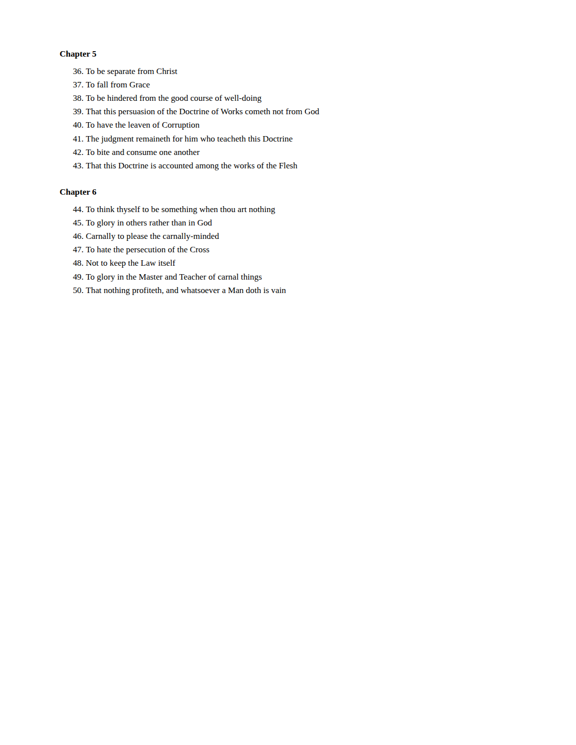Chapter 5
To be separate from Christ
To fall from Grace
To be hindered from the good course of well-doing
That this persuasion of the Doctrine of Works cometh not from God
To have the leaven of Corruption
The judgment remaineth for him who teacheth this Doctrine
To bite and consume one another
That this Doctrine is accounted among the works of the Flesh
Chapter 6
To think thyself to be something when thou art nothing
To glory in others rather than in God
Carnally to please the carnally-minded
To hate the persecution of the Cross
Not to keep the Law itself
To glory in the Master and Teacher of carnal things
That nothing profiteth, and whatsoever a Man doth is vain